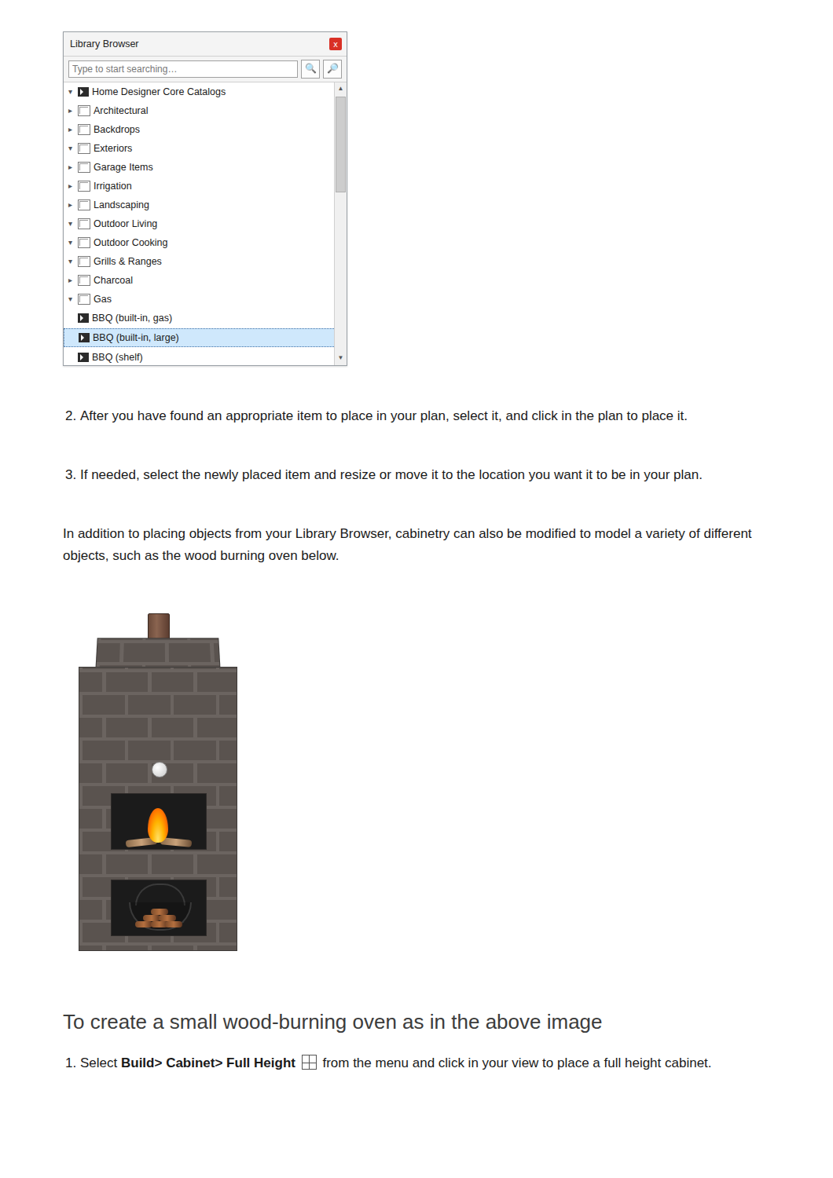Library Browser
x
🔍
🔎
▾ Home Designer Core Catalogs
▸ Architectural
▸ Backdrops
▾ Exteriors
▸ Garage Items
▸ Irrigation
▸ Landscaping
▾ Outdoor Living
▾ Outdoor Cooking
▾ Grills & Ranges
▸ Charcoal
▾ Gas
BBQ (built-in, gas)
BBQ (built-in, large)
BBQ (shelf)
BBQ (wheels)
BBQ Grill
▲
▼
After you have found an appropriate item to place in your plan, select it, and click in the plan to place it.
If needed, select the newly placed item and resize or move it to the location you want it to be in your plan.
In addition to placing objects from your Library Browser, cabinetry can also be modified to model a variety of different objects, such as the wood burning oven below.
To create a small wood-burning oven as in the above image
Select Build> Cabinet> Full Height from the menu and click in your view to place a full height cabinet.